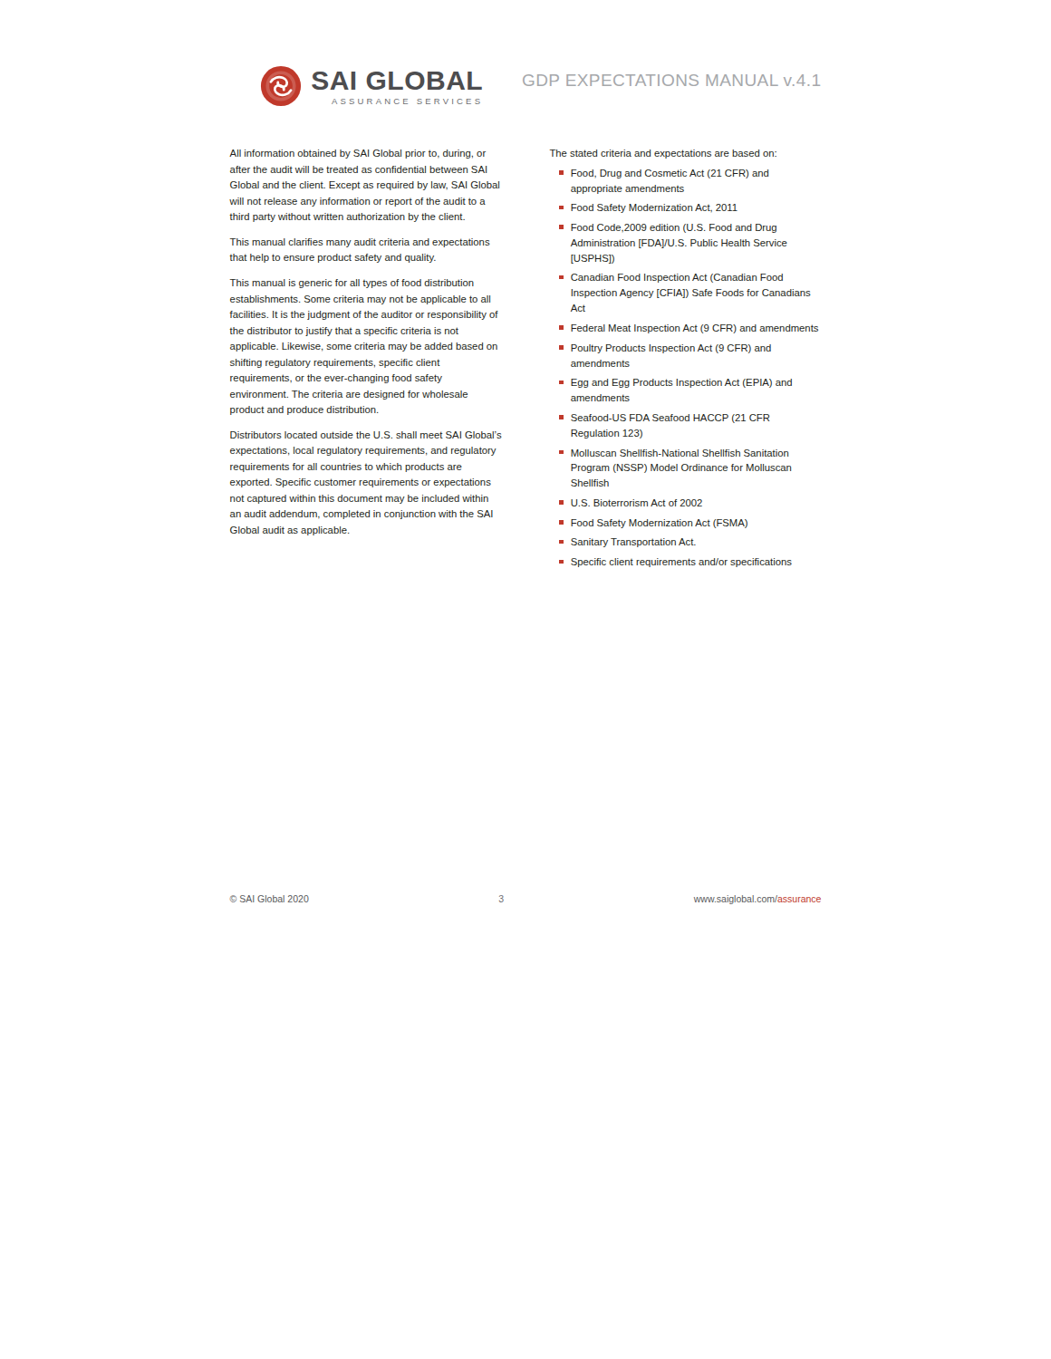SAI GLOBAL ASSURANCE SERVICES
GDP EXPECTATIONS MANUAL v.4.1
All information obtained by SAI Global prior to, during, or after the audit will be treated as confidential between SAI Global and the client. Except as required by law, SAI Global will not release any information or report of the audit to a third party without written authorization by the client.
This manual clarifies many audit criteria and expectations that help to ensure product safety and quality.
This manual is generic for all types of food distribution establishments. Some criteria may not be applicable to all facilities. It is the judgment of the auditor or responsibility of the distributor to justify that a specific criteria is not applicable. Likewise, some criteria may be added based on shifting regulatory requirements, specific client requirements, or the ever-changing food safety environment. The criteria are designed for wholesale product and produce distribution.
Distributors located outside the U.S. shall meet SAI Global’s expectations, local regulatory requirements, and regulatory requirements for all countries to which products are exported. Specific customer requirements or expectations not captured within this document may be included within an audit addendum, completed in conjunction with the SAI Global audit as applicable.
The stated criteria and expectations are based on:
Food, Drug and Cosmetic Act (21 CFR) and appropriate amendments
Food Safety Modernization Act, 2011
Food Code,2009 edition (U.S. Food and Drug Administration [FDA]/U.S. Public Health Service [USPHS])
Canadian Food Inspection Act (Canadian Food Inspection Agency [CFIA]) Safe Foods for Canadians Act
Federal Meat Inspection Act (9 CFR) and amendments
Poultry Products Inspection Act (9 CFR) and amendments
Egg and Egg Products Inspection Act (EPIA) and amendments
Seafood-US FDA Seafood HACCP (21 CFR Regulation 123)
Molluscan Shellfish-National Shellfish Sanitation Program (NSSP) Model Ordinance for Molluscan Shellfish
U.S. Bioterrorism Act of 2002
Food Safety Modernization Act (FSMA)
Sanitary Transportation Act.
Specific client requirements and/or specifications
© SAI Global 2020
3
www.saiglobal.com/assurance